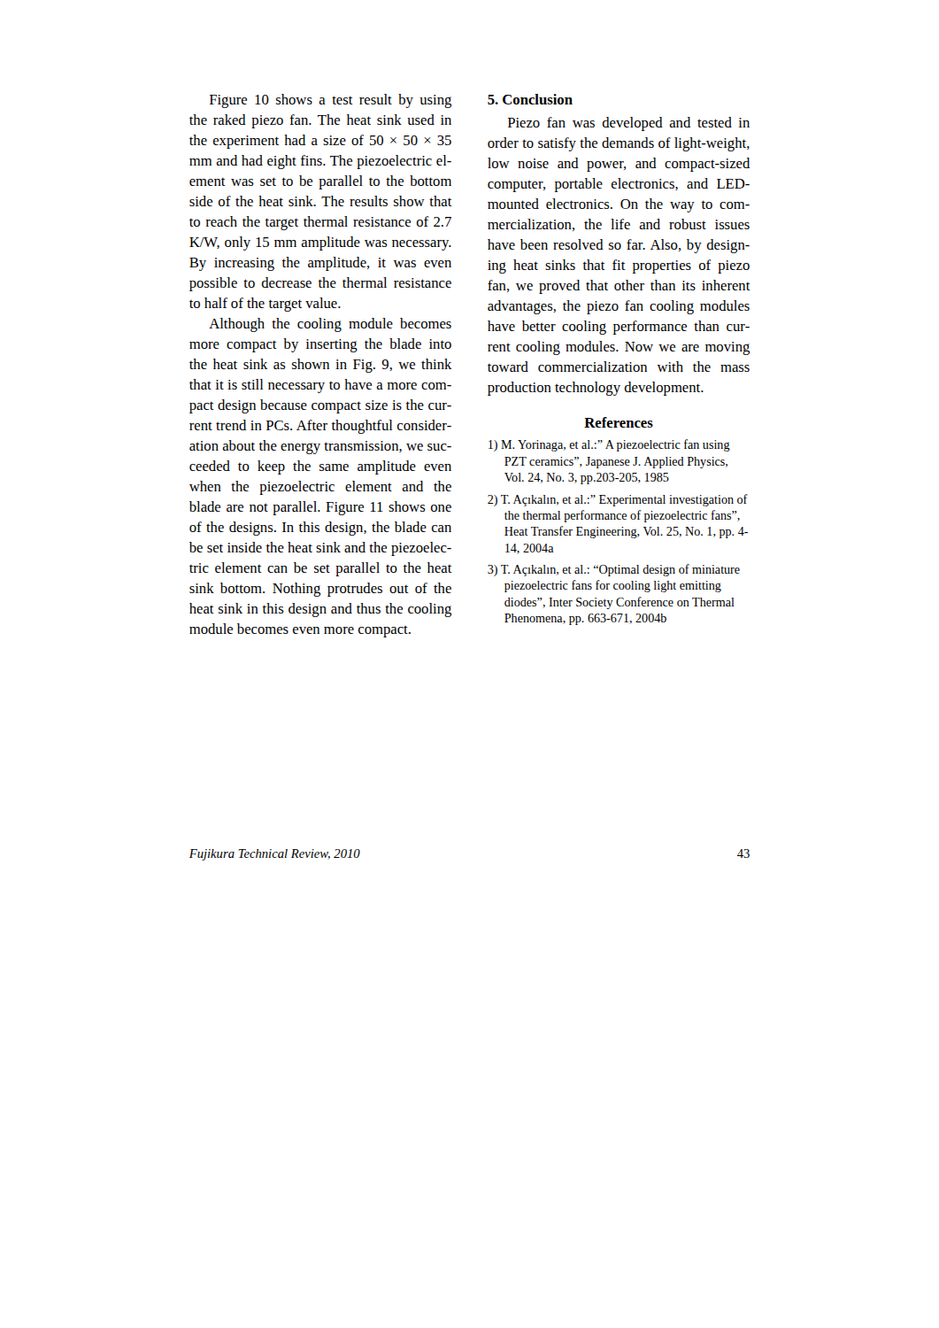Figure 10 shows a test result by using the raked piezo fan. The heat sink used in the experiment had a size of 50 × 50 × 35 mm and had eight fins. The piezoelectric element was set to be parallel to the bottom side of the heat sink. The results show that to reach the target thermal resistance of 2.7 K/W, only 15 mm amplitude was necessary. By increasing the amplitude, it was even possible to decrease the thermal resistance to half of the target value.
Although the cooling module becomes more compact by inserting the blade into the heat sink as shown in Fig. 9, we think that it is still necessary to have a more compact design because compact size is the current trend in PCs. After thoughtful consideration about the energy transmission, we succeeded to keep the same amplitude even when the piezoelectric element and the blade are not parallel. Figure 11 shows one of the designs. In this design, the blade can be set inside the heat sink and the piezoelectric element can be set parallel to the heat sink bottom. Nothing protrudes out of the heat sink in this design and thus the cooling module becomes even more compact.
5. Conclusion
Piezo fan was developed and tested in order to satisfy the demands of light-weight, low noise and power, and compact-sized computer, portable electronics, and LED-mounted electronics. On the way to commercialization, the life and robust issues have been resolved so far. Also, by designing heat sinks that fit properties of piezo fan, we proved that other than its inherent advantages, the piezo fan cooling modules have better cooling performance than current cooling modules. Now we are moving toward commercialization with the mass production technology development.
References
1) M. Yorinaga, et al.:” A piezoelectric fan using PZT ceramics”, Japanese J. Applied Physics, Vol. 24, No. 3, pp.203-205, 1985
2) T. Açıkalın, et al.:” Experimental investigation of the thermal performance of piezoelectric fans”, Heat Transfer Engineering, Vol. 25, No. 1, pp. 4-14, 2004a
3) T. Açıkalın, et al.: “Optimal design of miniature piezoelectric fans for cooling light emitting diodes”, Inter Society Conference on Thermal Phenomena, pp. 663-671, 2004b
Fujikura Technical Review, 2010 43